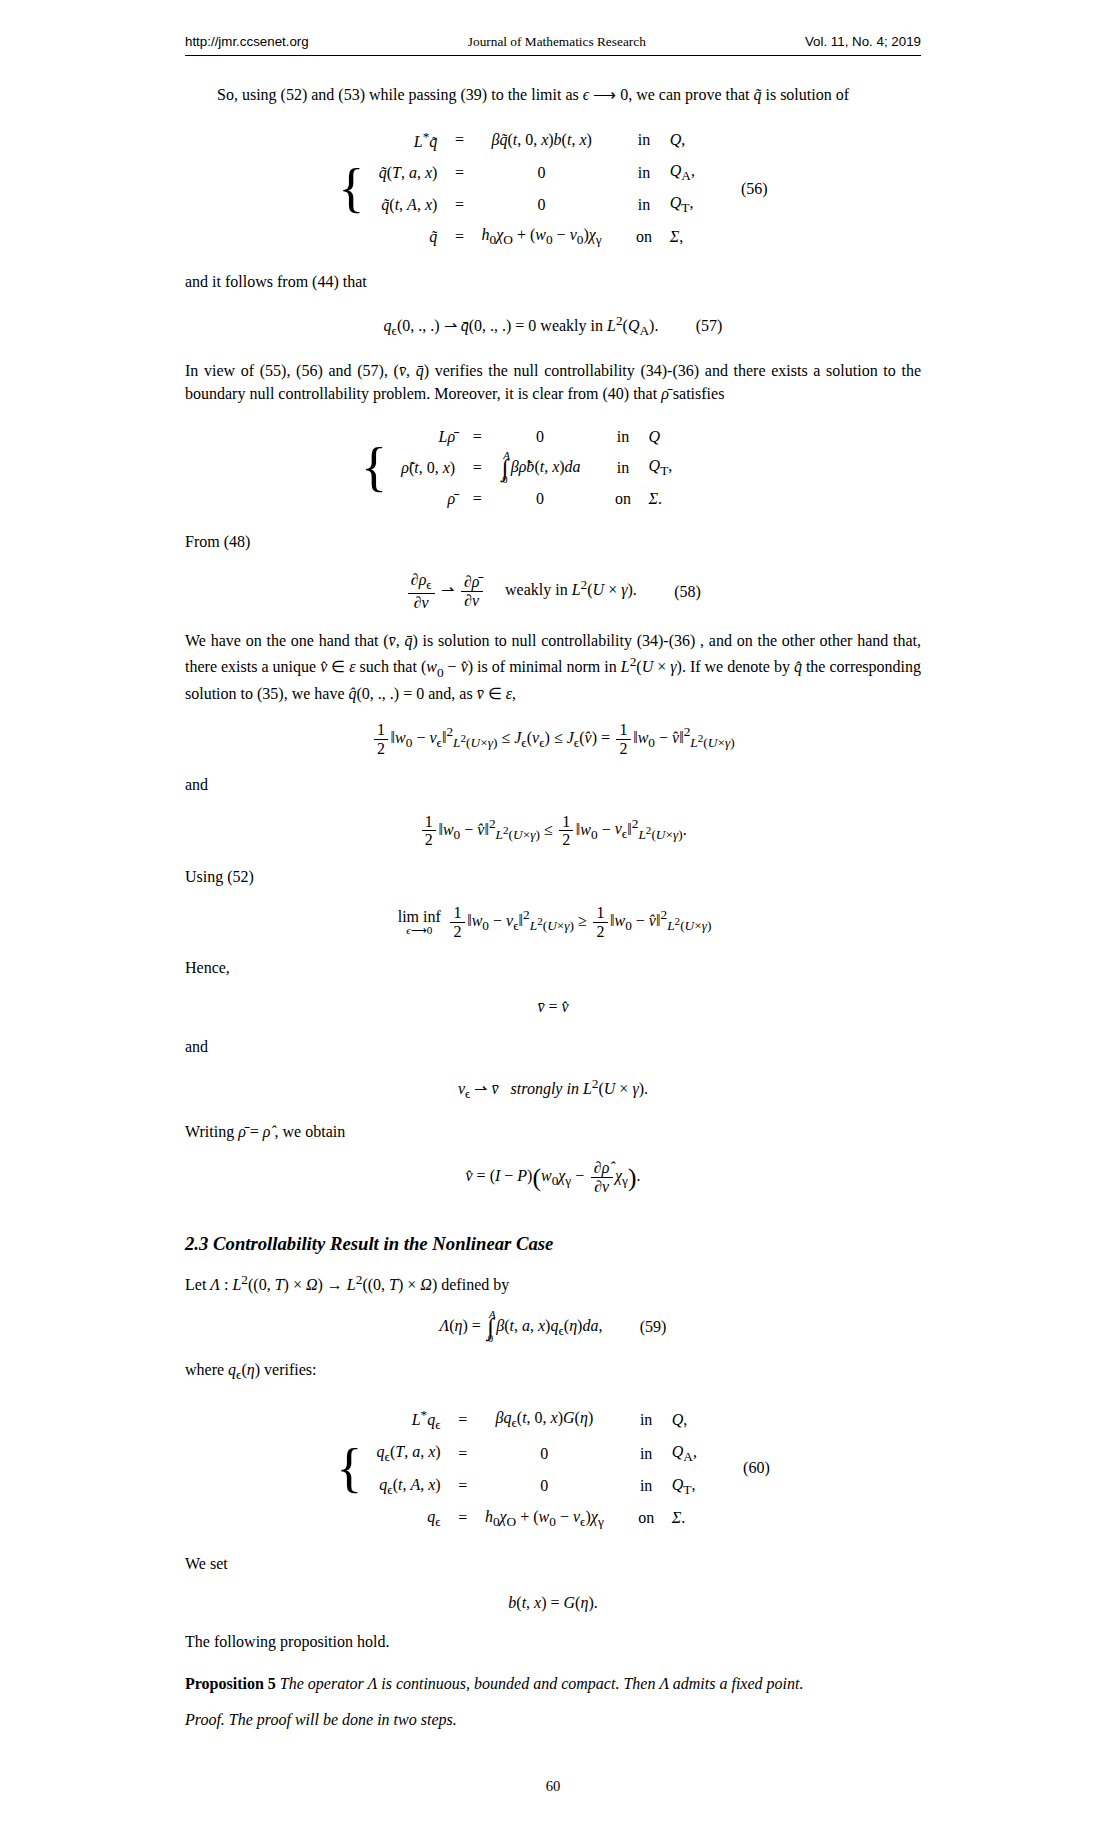http://jmr.ccsenet.org
Journal of Mathematics Research
Vol. 11, No. 4; 2019
So, using (52) and (53) while passing (39) to the limit as ϵ ⟶ 0, we can prove that q̃ is solution of
{
| L * q̃ | = | βq̃ ( t , 0, x ) b ( t , x ) | in | Q , |
| q̃ ( T , a , x ) | = | 0 | in | Q A , |
| q̃ ( t , A , x ) | = | 0 | in | Q T , |
| q̃ | = | h 0 χ O + ( w 0 − v 0 ) χ γ | on | Σ , |
(56)
and it follows from (44) that
qϵ(0, ., .) ⇀ q̄(0, ., .) = 0 weakly in L2(QA).
(57)
In view of (55), (56) and (57), (v̄, q̄) verifies the null controllability (34)-(36) and there exists a solution to the boundary null controllability problem. Moreover, it is clear from (40) that ρ̄ satisfies
{
| L ρ̄ | = | 0 | in | Q |
| ρ̃ ( t , 0, x ) | = | A ∫ 0 βρ̃b ( t , x ) da | in | Q T , |
| ρ̄ | = | 0 | on | Σ . |
From (48)
∂ρϵ∂ν ⇀ ∂ρ̄∂ν weakly in L2(U × γ).
(58)
We have on the one hand that (v̄, q̄) is solution to null controllability (34)-(36) , and on the other other hand that, there exists a unique v̂ ∈ ε such that (w0 − v̂) is of minimal norm in L2(U × γ). If we denote by q̂ the corresponding solution to (35), we have q̂(0, ., .) = 0 and, as v̄ ∈ ε,
12‖w0 − vϵ‖2L2(U×γ) ≤ Jϵ(vϵ) ≤ Jϵ(v̂) = 12‖w0 − v̂‖2L2(U×γ)
and
12‖w0 − v̂‖2L2(U×γ) ≤ 12‖w0 − vϵ‖2L2(U×γ).
Using (52)
lim inf ϵ⟶0 12‖w0 − vϵ‖2L2(U×γ) ≥ 12‖w0 − v̂‖2L2(U×γ)
Hence,
v̄ = v̂
and
vϵ ⇀ v̄ strongly in L2(U × γ).
Writing ρ̄ = ρ̂ , we obtain
v̂ = (I − P)(w0χγ − ∂ρ̂∂ν χγ).
2.3 Controllability Result in the Nonlinear Case
Let Λ : L2((0, T) × Ω) → L2((0, T) × Ω) defined by
Λ(η) = A∫0 β(t, a, x)qϵ(η)da,
(59)
where qϵ(η) verifies:
{
| L * q ϵ | = | βq ϵ ( t , 0, x ) G ( η ) | in | Q , |
| q ϵ ( T , a , x ) | = | 0 | in | Q A , |
| q ϵ ( t , A , x ) | = | 0 | in | Q T , |
| q ϵ | = | h 0 χ O + ( w 0 − v ϵ ) χ γ | on | Σ . |
(60)
We set
b(t, x) = G(η).
The following proposition hold.
Proposition 5 The operator Λ is continuous, bounded and compact. Then Λ admits a fixed point.
Proof. The proof will be done in two steps.
60